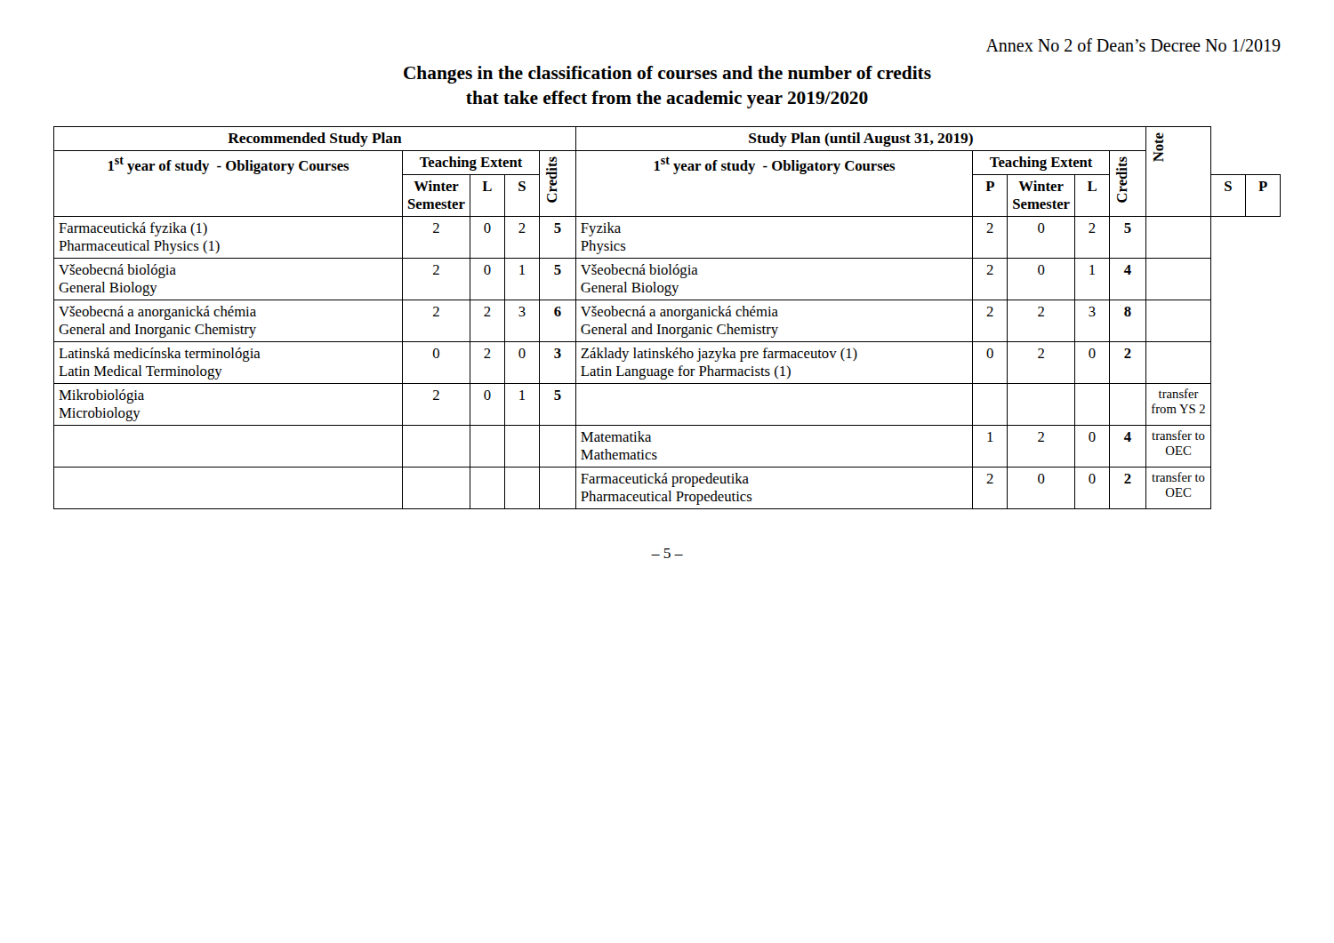Annex No 2 of Dean’s Decree No 1/2019
Changes in the classification of courses and the number of credits that take effect from the academic year 2019/2020
| Recommended Study Plan | Study Plan (until August 31, 2019) | Note |
| --- | --- | --- |
| 1 st year of study - Obligatory Courses | Teaching Extent | Credits | 1 st year of study - Obligatory Courses | Teaching Extent | Credits |
| Winter Semester | L | S | P | Winter Semester | L | S | P |
| Farmaceutická fyzika (1) Pharmaceutical Physics (1) | 2 | 0 | 2 | 5 | Fyzika Physics | 2 | 0 | 2 | 5 | |
| Všeobecná biológia General Biology | 2 | 0 | 1 | 5 | Všeobecná biológia General Biology | 2 | 0 | 1 | 4 | |
| Všeobecná a anorganická chémia General and Inorganic Chemistry | 2 | 2 | 3 | 6 | Všeobecná a anorganická chémia General and Inorganic Chemistry | 2 | 2 | 3 | 8 | |
| Latinská medicínska terminológia Latin Medical Terminology | 0 | 2 | 0 | 3 | Základy latinského jazyka pre farmaceutov (1) Latin Language for Pharmacists (1) | 0 | 2 | 0 | 2 | |
| Mikrobiológia Microbiology | 2 | 0 | 1 | 5 | | | | | | transfer from YS 2 |
| | | | | | Matematika Mathematics | 1 | 2 | 0 | 4 | transfer to OEC |
| | | | | | Farmaceutická propedeutika Pharmaceutical Propedeutics | 2 | 0 | 0 | 2 | transfer to OEC |
– 5 –